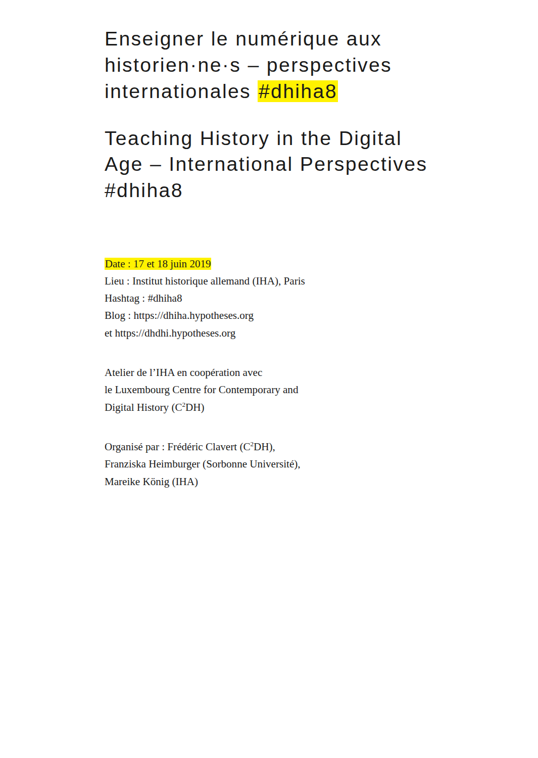Enseigner le numérique aux historien·ne·s – perspectives internationales #dhiha8
Teaching History in the Digital Age – International Perspectives #dhiha8
Date : 17 et 18 juin 2019
Lieu : Institut historique allemand (IHA), Paris
Hashtag : #dhiha8
Blog : https://dhiha.hypotheses.org
et https://dhdhi.hypotheses.org
Atelier de l’IHA en coopération avec
le Luxembourg Centre for Contemporary and
Digital History (C2DH)
Organisé par : Frédéric Clavert (C2DH),
Franziska Heimburger (Sorbonne Université),
Mareike König (IHA)